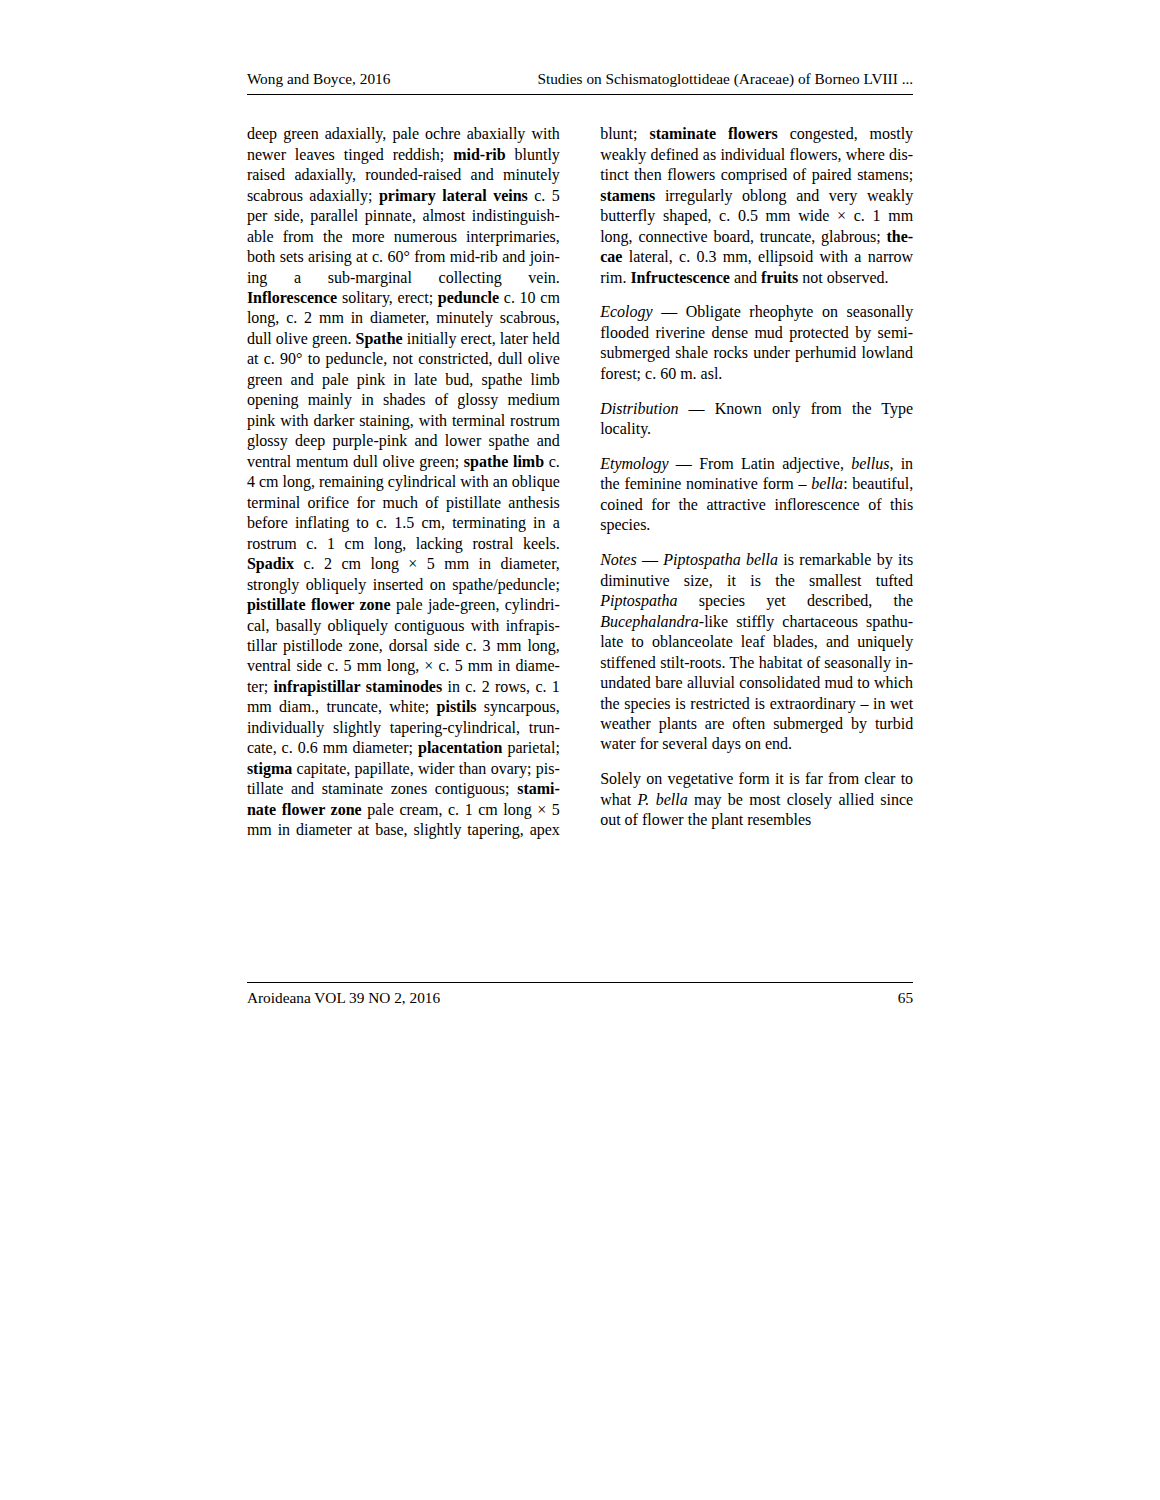Wong and Boyce, 2016 Studies on Schismatoglottideae (Araceae) of Borneo LVIII ...
deep green adaxially, pale ochre abaxially with newer leaves tinged reddish; mid-rib bluntly raised adaxially, rounded-raised and minutely scabrous adaxially; primary lateral veins c. 5 per side, parallel pinnate, almost indistinguishable from the more numerous interprimaries, both sets arising at c. 60° from mid-rib and joining a sub-marginal collecting vein. Inflorescence solitary, erect; peduncle c. 10 cm long, c. 2 mm in diameter, minutely scabrous, dull olive green. Spathe initially erect, later held at c. 90° to peduncle, not constricted, dull olive green and pale pink in late bud, spathe limb opening mainly in shades of glossy medium pink with darker staining, with terminal rostrum glossy deep purple-pink and lower spathe and ventral mentum dull olive green; spathe limb c. 4 cm long, remaining cylindrical with an oblique terminal orifice for much of pistillate anthesis before inflating to c. 1.5 cm, terminating in a rostrum c. 1 cm long, lacking rostral keels. Spadix c. 2 cm long × 5 mm in diameter, strongly obliquely inserted on spathe/peduncle; pistillate flower zone pale jade-green, cylindrical, basally obliquely contiguous with infrapistillar pistillode zone, dorsal side c. 3 mm long, ventral side c. 5 mm long, × c. 5 mm in diameter; infrapistillar staminodes in c. 2 rows, c. 1 mm diam., truncate, white; pistils syncarpous, individually slightly tapering-cylindrical, truncate, c. 0.6 mm diameter; placentation parietal; stigma capitate, papillate, wider than ovary; pistillate and staminate zones contiguous; staminate flower zone pale cream, c. 1 cm long × 5 mm in diameter at base, slightly tapering, apex blunt; staminate flowers congested, mostly weakly defined as individual flowers, where distinct then flowers comprised of paired stamens; stamens irregularly oblong and very weakly butterfly shaped, c. 0.5 mm wide × c. 1 mm long, connective board, truncate, glabrous; thecae lateral, c. 0.3 mm, ellipsoid with a narrow rim. Infructescence and fruits not observed.
Ecology — Obligate rheophyte on seasonally flooded riverine dense mud protected by semi-submerged shale rocks under perhumid lowland forest; c. 60 m. asl.
Distribution — Known only from the Type locality.
Etymology — From Latin adjective, bellus, in the feminine nominative form – bella: beautiful, coined for the attractive inflorescence of this species.
Notes — Piptospatha bella is remarkable by its diminutive size, it is the smallest tufted Piptospatha species yet described, the Bucephalandra-like stiffly chartaceous spathulate to oblanceolate leaf blades, and uniquely stiffened stilt-roots. The habitat of seasonally inundated bare alluvial consolidated mud to which the species is restricted is extraordinary – in wet weather plants are often submerged by turbid water for several days on end.
Solely on vegetative form it is far from clear to what P. bella may be most closely allied since out of flower the plant resembles
Aroideana VOL 39 NO 2, 2016 65